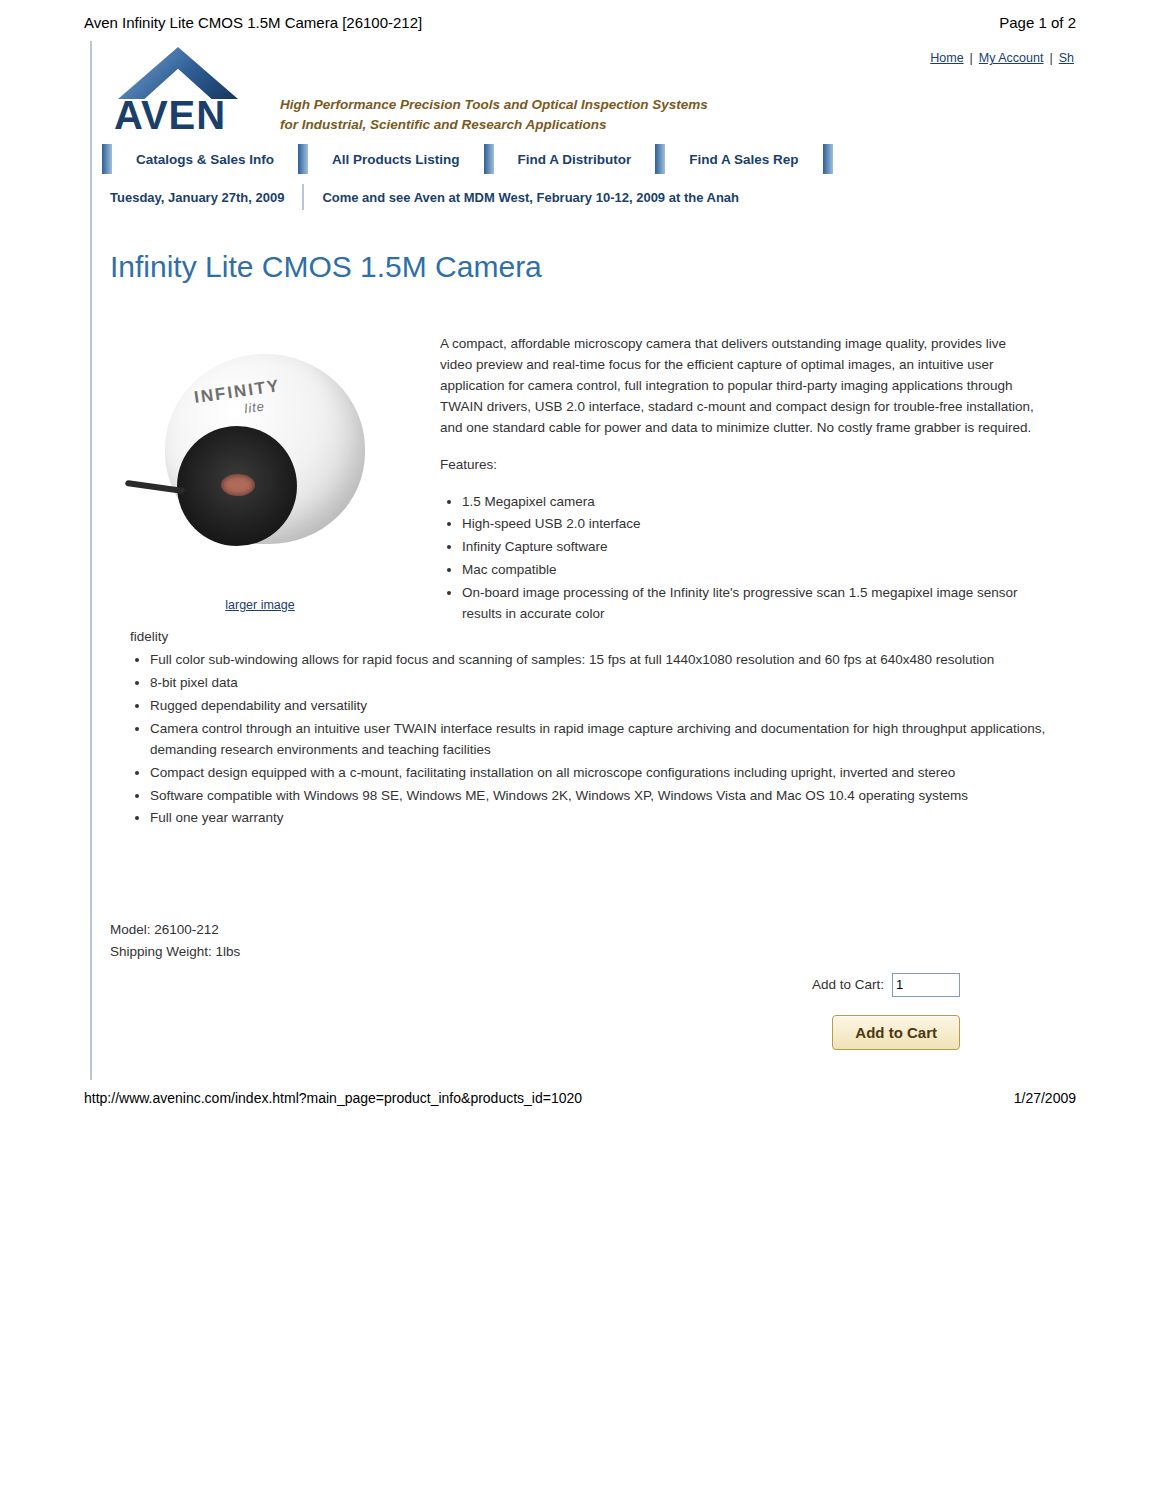Aven Infinity Lite CMOS 1.5M Camera [26100-212] Page 1 of 2
Home|My Account|Sh
AVEN
High Performance Precision Tools and Optical Inspection Systems
for Industrial, Scientific and Research Applications
Catalogs & Sales Info
All Products Listing
Find A Distributor
Find A Sales Rep
Tuesday, January 27th, 2009
Come and see Aven at MDM West, February 10-12, 2009 at the Anah
Infinity Lite CMOS 1.5M Camera
INFINITYlite
larger image
A compact, affordable microscopy camera that delivers outstanding image quality, provides live video preview and real-time focus for the efficient capture of optimal images, an intuitive user application for camera control, full integration to popular third-party imaging applications through TWAIN drivers, USB 2.0 interface, stadard c-mount and compact design for trouble-free installation, and one standard cable for power and data to minimize clutter. No costly frame grabber is required.
Features:
1.5 Megapixel camera
High-speed USB 2.0 interface
Infinity Capture software
Mac compatible
On-board image processing of the Infinity lite's progressive scan 1.5 megapixel image sensor results in accurate color
fidelity
Full color sub-windowing allows for rapid focus and scanning of samples: 15 fps at full 1440x1080 resolution and 60 fps at 640x480 resolution
8-bit pixel data
Rugged dependability and versatility
Camera control through an intuitive user TWAIN interface results in rapid image capture archiving and documentation for high throughput applications, demanding research environments and teaching facilities
Compact design equipped with a c-mount, facilitating installation on all microscope configurations including upright, inverted and stereo
Software compatible with Windows 98 SE, Windows ME, Windows 2K, Windows XP, Windows Vista and Mac OS 10.4 operating systems
Full one year warranty
Model: 26100-212
Shipping Weight: 1lbs
Add to Cart:
Add to Cart
http://www.aveninc.com/index.html?main_page=product_info&products_id=1020 1/27/2009